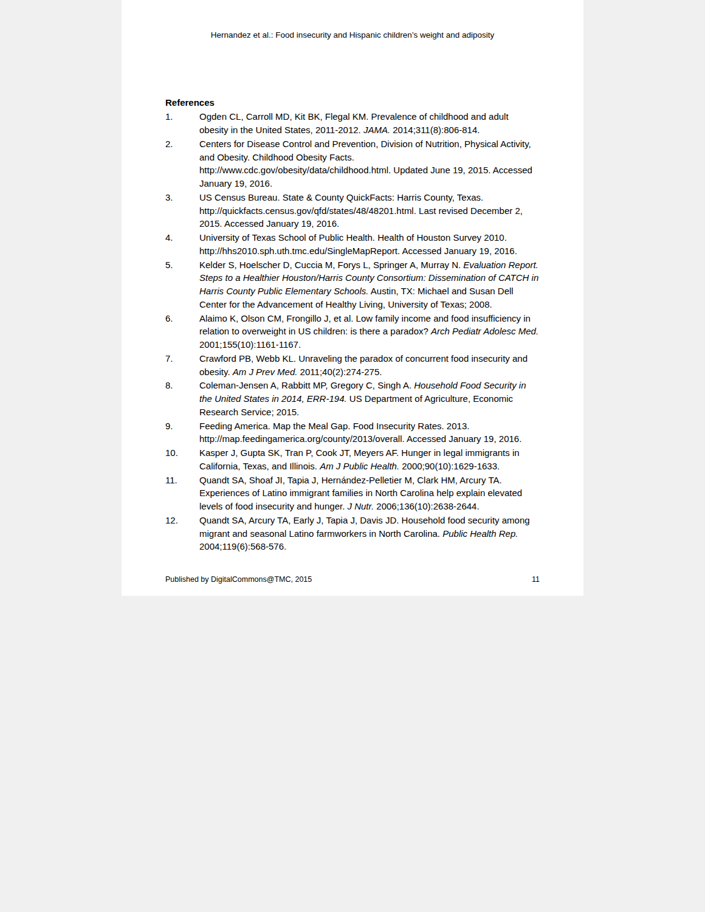Hernandez et al.: Food insecurity and Hispanic children’s weight and adiposity
References
1. Ogden CL, Carroll MD, Kit BK, Flegal KM. Prevalence of childhood and adult obesity in the United States, 2011-2012. JAMA. 2014;311(8):806-814.
2. Centers for Disease Control and Prevention, Division of Nutrition, Physical Activity, and Obesity. Childhood Obesity Facts. http://www.cdc.gov/obesity/data/childhood.html. Updated June 19, 2015. Accessed January 19, 2016.
3. US Census Bureau. State & County QuickFacts: Harris County, Texas. http://quickfacts.census.gov/qfd/states/48/48201.html. Last revised December 2, 2015. Accessed January 19, 2016.
4. University of Texas School of Public Health. Health of Houston Survey 2010. http://hhs2010.sph.uth.tmc.edu/SingleMapReport. Accessed January 19, 2016.
5. Kelder S, Hoelscher D, Cuccia M, Forys L, Springer A, Murray N. Evaluation Report. Steps to a Healthier Houston/Harris County Consortium: Dissemination of CATCH in Harris County Public Elementary Schools. Austin, TX: Michael and Susan Dell Center for the Advancement of Healthy Living, University of Texas; 2008.
6. Alaimo K, Olson CM, Frongillo J, et al. Low family income and food insufficiency in relation to overweight in US children: is there a paradox? Arch Pediatr Adolesc Med. 2001;155(10):1161-1167.
7. Crawford PB, Webb KL. Unraveling the paradox of concurrent food insecurity and obesity. Am J Prev Med. 2011;40(2):274-275.
8. Coleman-Jensen A, Rabbitt MP, Gregory C, Singh A. Household Food Security in the United States in 2014, ERR-194. US Department of Agriculture, Economic Research Service; 2015.
9. Feeding America. Map the Meal Gap. Food Insecurity Rates. 2013. http://map.feedingamerica.org/county/2013/overall. Accessed January 19, 2016.
10. Kasper J, Gupta SK, Tran P, Cook JT, Meyers AF. Hunger in legal immigrants in California, Texas, and Illinois. Am J Public Health. 2000;90(10):1629-1633.
11. Quandt SA, Shoaf JI, Tapia J, Hernández-Pelletier M, Clark HM, Arcury TA. Experiences of Latino immigrant families in North Carolina help explain elevated levels of food insecurity and hunger. J Nutr. 2006;136(10):2638-2644.
12. Quandt SA, Arcury TA, Early J, Tapia J, Davis JD. Household food security among migrant and seasonal Latino farmworkers in North Carolina. Public Health Rep. 2004;119(6):568-576.
Published by DigitalCommons@TMC, 2015 11